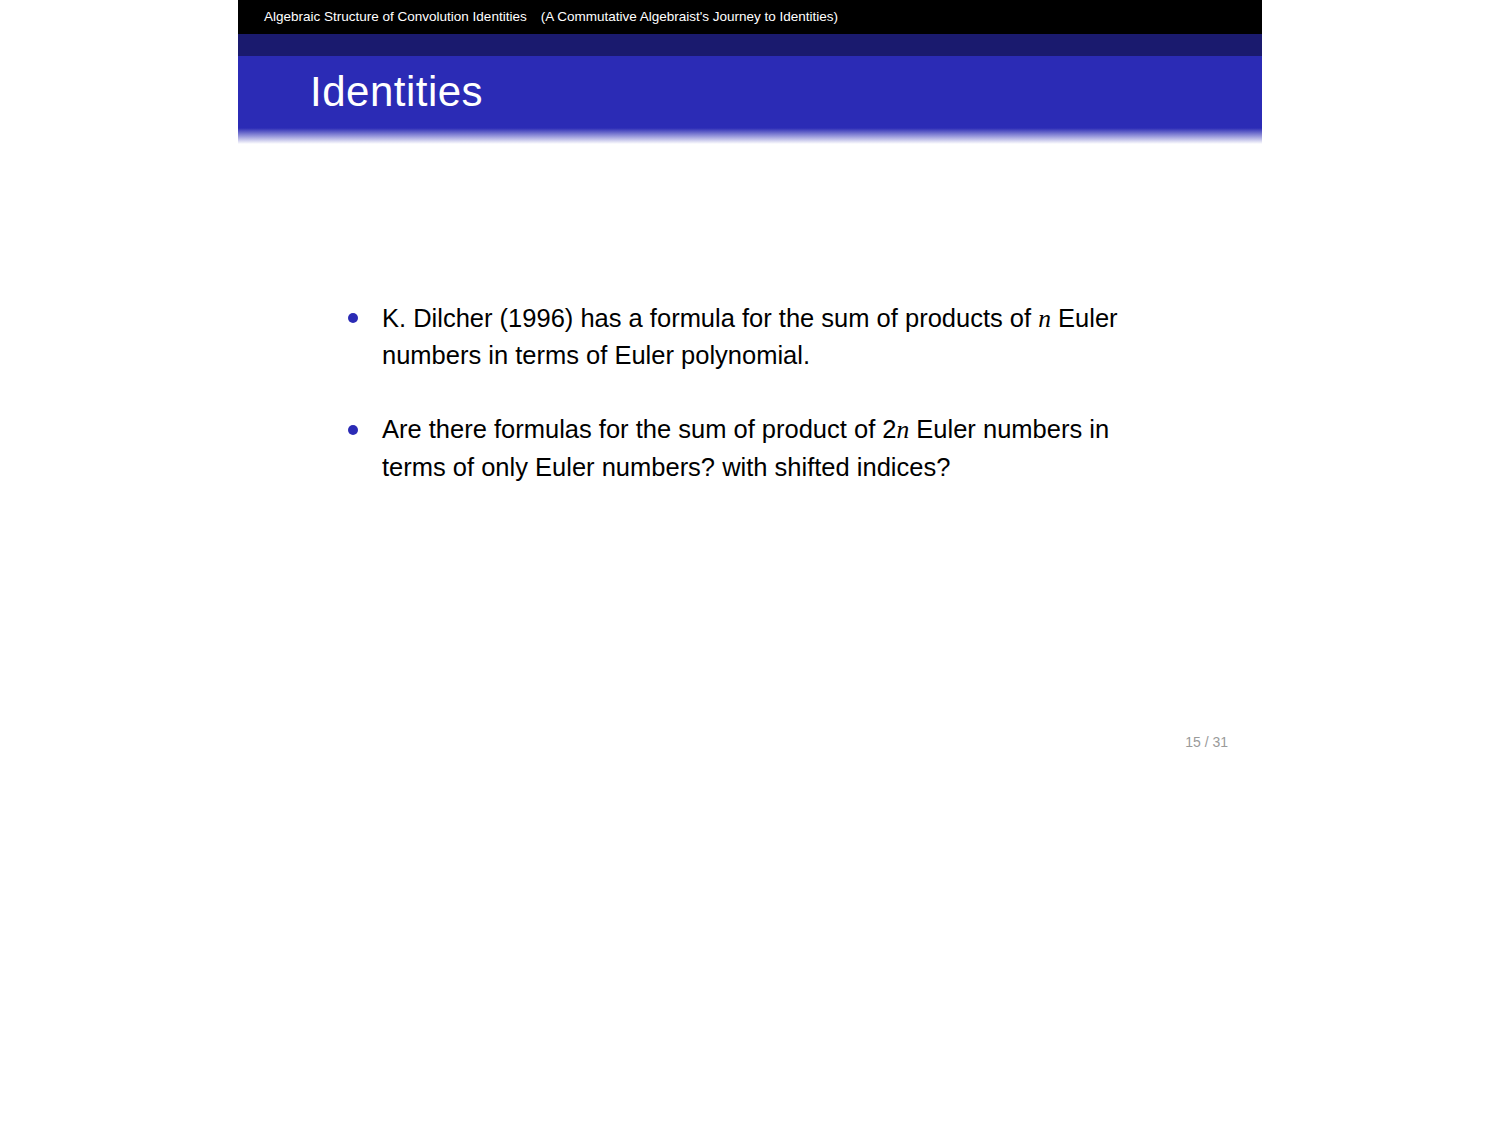Algebraic Structure of Convolution Identities(A Commutative Algebraist's Journey to Identities)
Identities
K. Dilcher (1996) has a formula for the sum of products of n Euler numbers in terms of Euler polynomial.
Are there formulas for the sum of product of 2n Euler numbers in terms of only Euler numbers? with shifted indices?
15 / 31